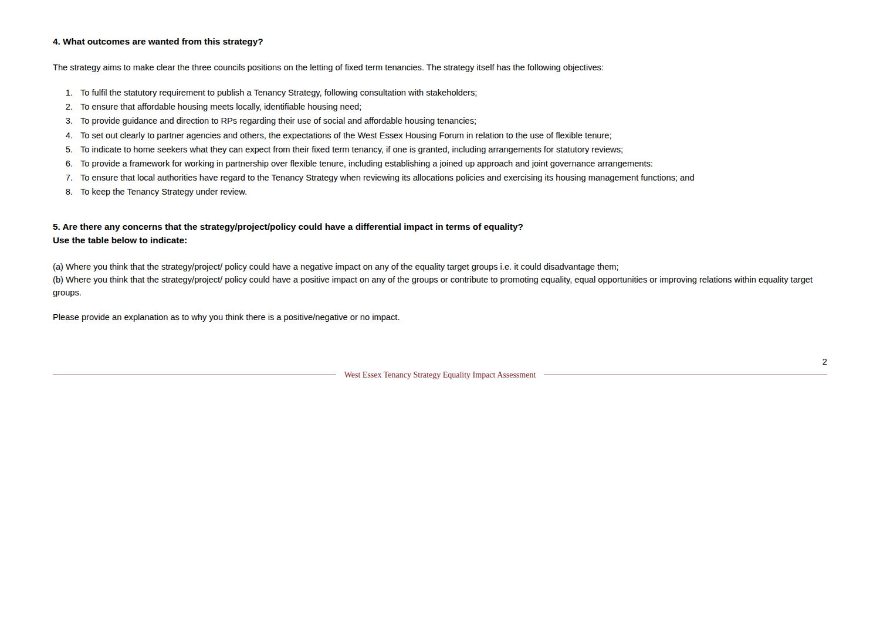4. What outcomes are wanted from this strategy?
The strategy aims to make clear the three councils positions on the letting of fixed term tenancies. The strategy itself has the following objectives:
To fulfil the statutory requirement to publish a Tenancy Strategy, following consultation with stakeholders;
To ensure that affordable housing meets locally, identifiable housing need;
To provide guidance and direction to RPs regarding their use of social and affordable housing tenancies;
To set out clearly to partner agencies and others, the expectations of the West Essex Housing Forum in relation to the use of flexible tenure;
To indicate to home seekers what they can expect from their fixed term tenancy, if one is granted, including arrangements for statutory reviews;
To provide a framework for working in partnership over flexible tenure, including establishing a joined up approach and joint governance arrangements:
To ensure that local authorities have regard to the Tenancy Strategy when reviewing its allocations policies and exercising its housing management functions; and
To keep the Tenancy Strategy under review.
5. Are there any concerns that the strategy/project/policy could have a differential impact in terms of equality?
Use the table below to indicate:
(a) Where you think that the strategy/project/ policy could have a negative impact on any of the equality target groups i.e. it could disadvantage them;
(b) Where you think that the strategy/project/ policy could have a positive impact on any of the groups or contribute to promoting equality, equal opportunities or improving relations within equality target groups.
Please provide an explanation as to why you think there is a positive/negative or no impact.
2
West Essex Tenancy Strategy Equality Impact Assessment